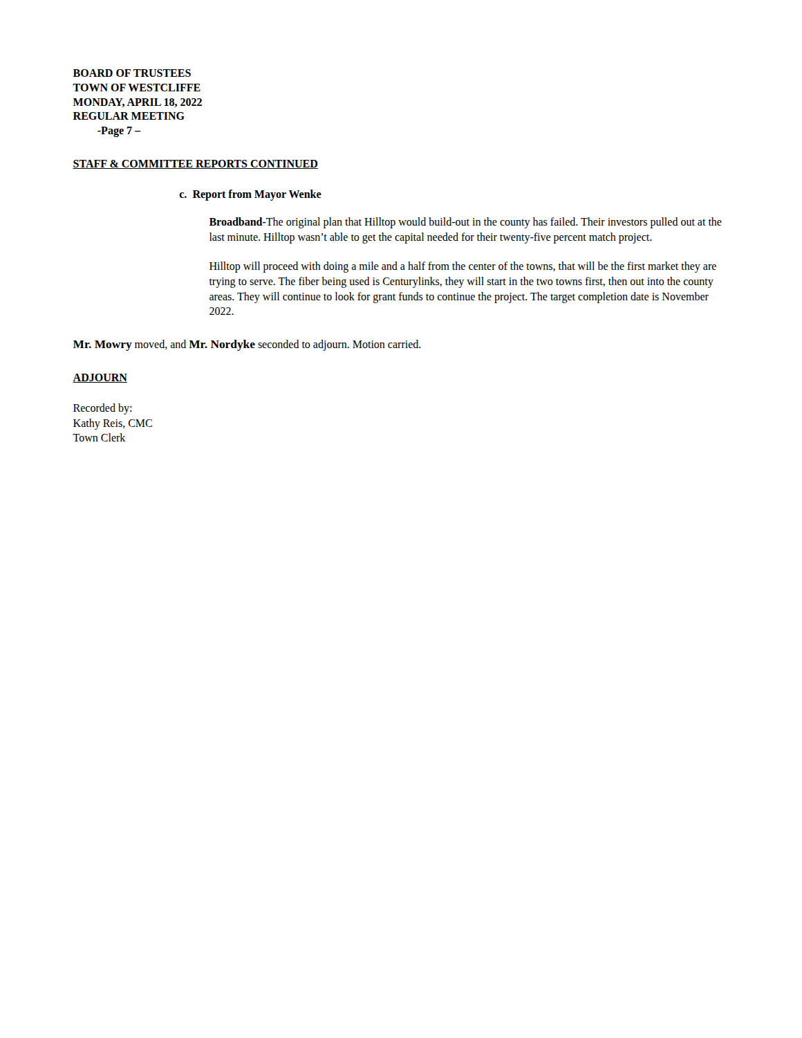BOARD OF TRUSTEES
TOWN OF WESTCLIFFE
MONDAY, APRIL 18, 2022
REGULAR MEETING
-Page 7 –
STAFF & COMMITTEE REPORTS CONTINUED
c. Report from Mayor Wenke
Broadband-The original plan that Hilltop would build-out in the county has failed. Their investors pulled out at the last minute. Hilltop wasn’t able to get the capital needed for their twenty-five percent match project.
Hilltop will proceed with doing a mile and a half from the center of the towns, that will be the first market they are trying to serve. The fiber being used is Centurylinks, they will start in the two towns first, then out into the county areas. They will continue to look for grant funds to continue the project. The target completion date is November 2022.
Mr. Mowry moved, and Mr. Nordyke seconded to adjourn. Motion carried.
ADJOURN
Recorded by:
Kathy Reis, CMC
Town Clerk